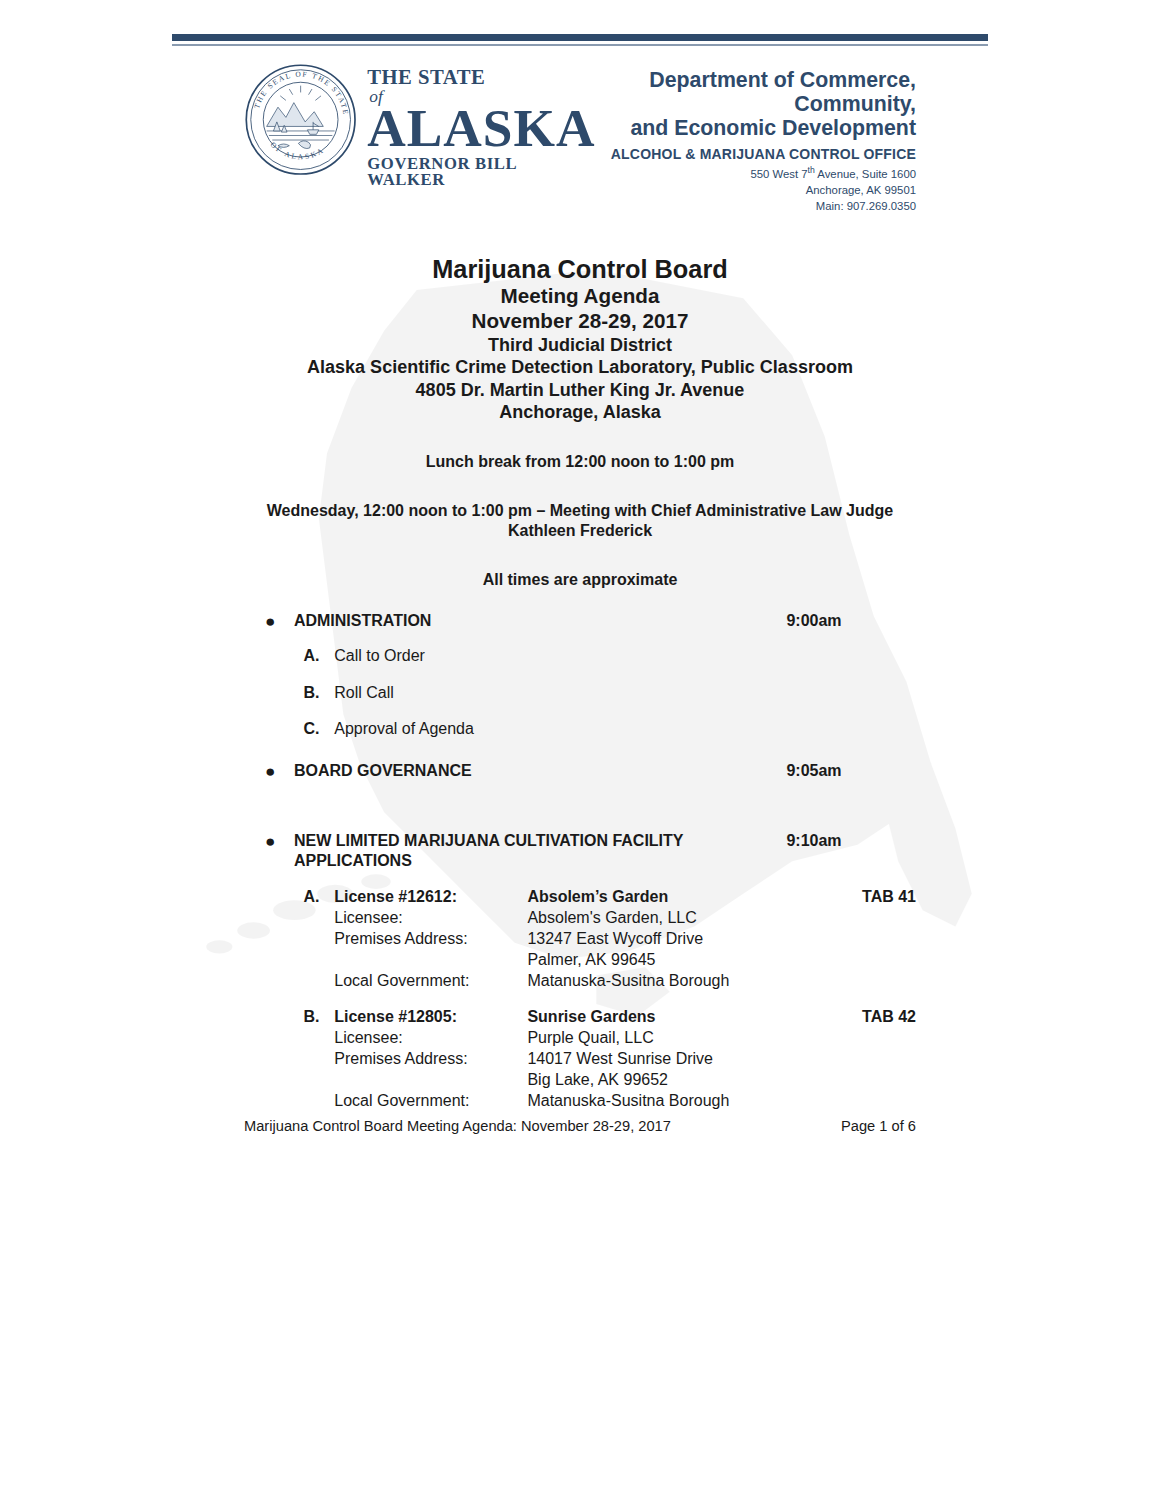THE SEAL OF THE STATE OF ALASKA
THE STATE
of
ALASKA
GOVERNOR BILL WALKER
Department of Commerce, Community,
and Economic Development
ALCOHOL & MARIJUANA CONTROL OFFICE
550 West 7th Avenue, Suite 1600
Anchorage, AK 99501
Main: 907.269.0350
Marijuana Control Board
Meeting Agenda
November 28-29, 2017
Third Judicial District
Alaska Scientific Crime Detection Laboratory, Public Classroom
4805 Dr. Martin Luther King Jr. Avenue
Anchorage, Alaska
Lunch break from 12:00 noon to 1:00 pm
Wednesday, 12:00 noon to 1:00 pm – Meeting with Chief Administrative Law Judge Kathleen Frederick
All times are approximate
● ADMINISTRATION 9:00am
| A. | Call to Order |
| B. | Roll Call |
| C. | Approval of Agenda |
● BOARD GOVERNANCE 9:05am
● NEW LIMITED MARIJUANA CULTIVATION FACILITY APPLICATIONS 9:10am
| A. | License #12612: | Absolem’s Garden | TAB 41 |
| | Licensee: | Absolem's Garden, LLC | |
| | Premises Address: | 13247 East Wycoff Drive | |
| | | Palmer, AK 99645 | |
| | Local Government: | Matanuska-Susitna Borough | |
| B. | License #12805: | Sunrise Gardens | TAB 42 |
| | Licensee: | Purple Quail, LLC | |
| | Premises Address: | 14017 West Sunrise Drive | |
| | | Big Lake, AK 99652 | |
| | Local Government: | Matanuska-Susitna Borough | |
Marijuana Control Board Meeting Agenda: November 28-29, 2017
Page 1 of 6